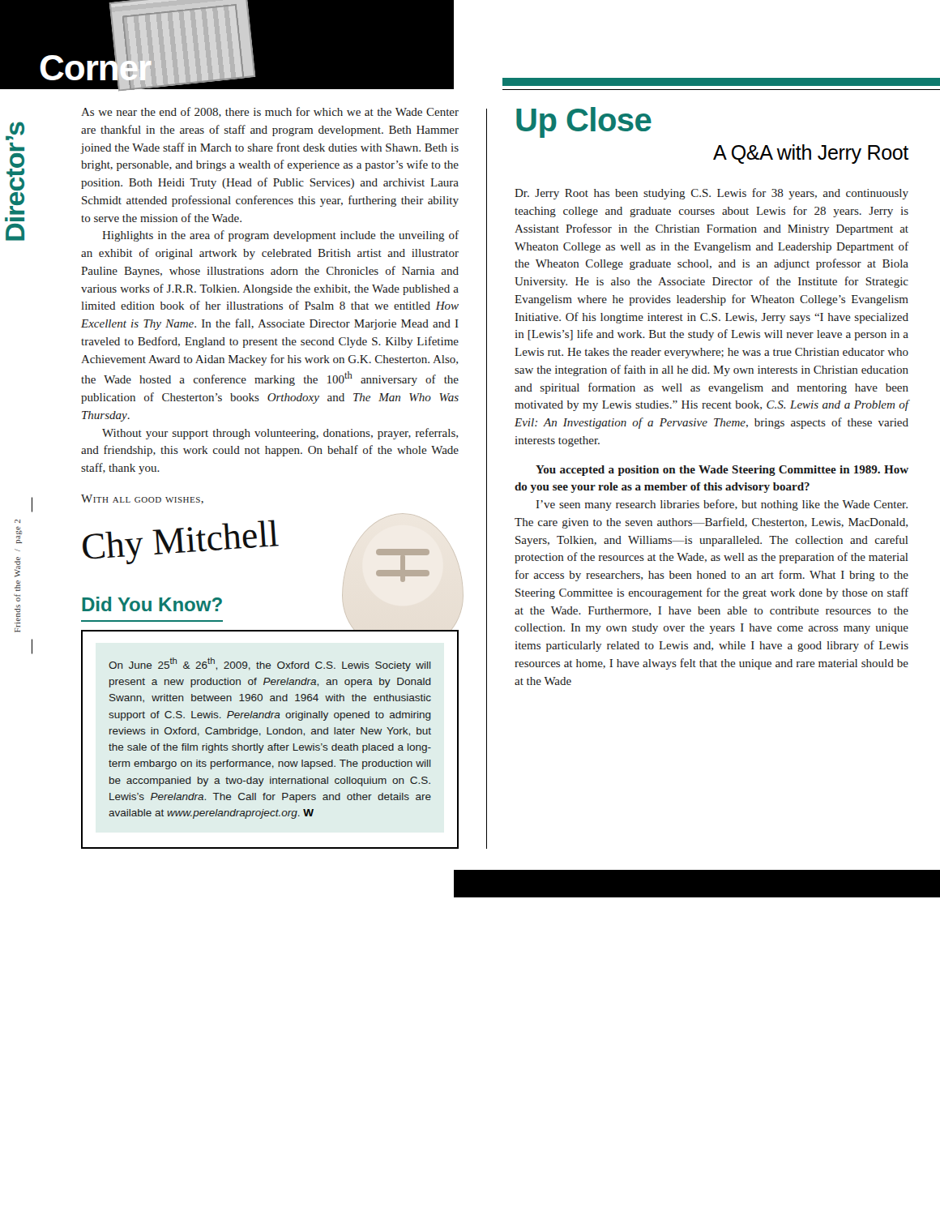Corner
Director’s
Friends of the Wade / page 2
As we near the end of 2008, there is much for which we at the Wade Center are thankful in the areas of staff and program development. Beth Hammer joined the Wade staff in March to share front desk duties with Shawn. Beth is bright, personable, and brings a wealth of experience as a pastor’s wife to the position. Both Heidi Truty (Head of Public Services) and archivist Laura Schmidt attended professional conferences this year, furthering their ability to serve the mission of the Wade.
Highlights in the area of program development include the unveiling of an exhibit of original artwork by celebrated British artist and illustrator Pauline Baynes, whose illustrations adorn the Chronicles of Narnia and various works of J.R.R. Tolkien. Alongside the exhibit, the Wade published a limited edition book of her illustrations of Psalm 8 that we entitled How Excellent is Thy Name. In the fall, Associate Director Marjorie Mead and I traveled to Bedford, England to present the second Clyde S. Kilby Lifetime Achievement Award to Aidan Mackey for his work on G.K. Chesterton. Also, the Wade hosted a conference marking the 100th anniversary of the publication of Chesterton’s books Orthodoxy and The Man Who Was Thursday.
Without your support through volunteering, donations, prayer, referrals, and friendship, this work could not happen. On behalf of the whole Wade staff, thank you.
With all good wishes,
Chy Mitchell
Did You Know?
On June 25th & 26th, 2009, the Oxford C.S. Lewis Society will present a new production of Perelandra, an opera by Donald Swann, written between 1960 and 1964 with the enthusiastic support of C.S. Lewis. Perelandra originally opened to admiring reviews in Oxford, Cambridge, London, and later New York, but the sale of the film rights shortly after Lewis’s death placed a long-term embargo on its performance, now lapsed. The production will be accompanied by a two-day international colloquium on C.S. Lewis’s Perelandra. The Call for Papers and other details are available at www.perelandraproject.org. W
Up Close
A Q&A with Jerry Root
Dr. Jerry Root has been studying C.S. Lewis for 38 years, and continuously teaching college and graduate courses about Lewis for 28 years. Jerry is Assistant Professor in the Christian Formation and Ministry Department at Wheaton College as well as in the Evangelism and Leadership Department of the Wheaton College graduate school, and is an adjunct professor at Biola University. He is also the Associate Director of the Institute for Strategic Evangelism where he provides leadership for Wheaton College’s Evangelism Initiative. Of his longtime interest in C.S. Lewis, Jerry says “I have specialized in [Lewis’s] life and work. But the study of Lewis will never leave a person in a Lewis rut. He takes the reader everywhere; he was a true Christian educator who saw the integration of faith in all he did. My own interests in Christian education and spiritual formation as well as evangelism and mentoring have been motivated by my Lewis studies.” His recent book, C.S. Lewis and a Problem of Evil: An Investigation of a Pervasive Theme, brings aspects of these varied interests together.
You accepted a position on the Wade Steering Committee in 1989. How do you see your role as a member of this advisory board?
I’ve seen many research libraries before, but nothing like the Wade Center. The care given to the seven authors—Barfield, Chesterton, Lewis, MacDonald, Sayers, Tolkien, and Williams—is unparalleled. The collection and careful protection of the resources at the Wade, as well as the preparation of the material for access by researchers, has been honed to an art form. What I bring to the Steering Committee is encouragement for the great work done by those on staff at the Wade. Furthermore, I have been able to contribute resources to the collection. In my own study over the years I have come across many unique items particularly related to Lewis and, while I have a good library of Lewis resources at home, I have always felt that the unique and rare material should be at the Wade